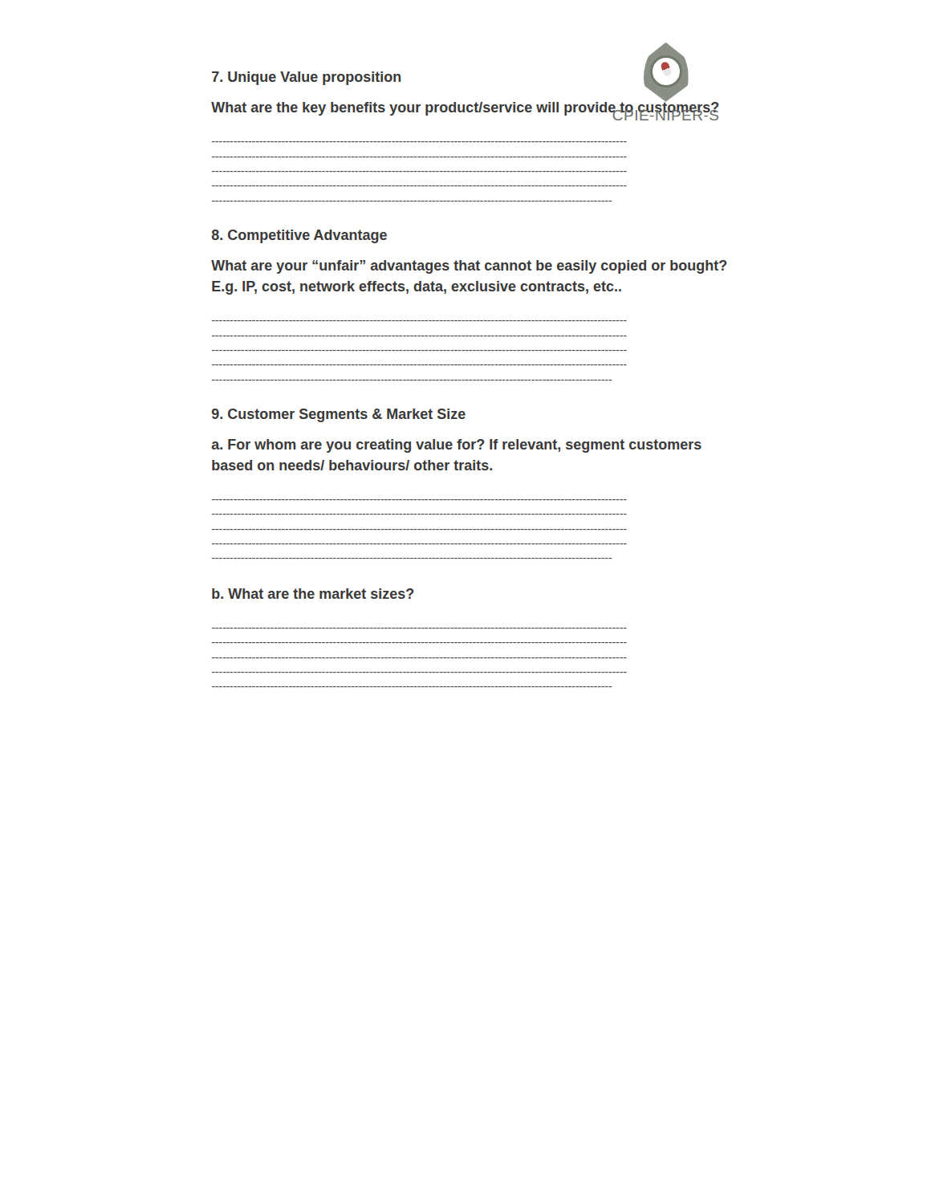CPIE-NIPER-S
7. Unique Value proposition
What are the key benefits your product/service will provide to customers?
-----------------------------------------------------------------------------------------------------------------
-----------------------------------------------------------------------------------------------------------------
-----------------------------------------------------------------------------------------------------------------
-----------------------------------------------------------------------------------------------------------------
-------------------------------------------------------------------------------------------------------------
8. Competitive Advantage
What are your “unfair” advantages that cannot be easily copied or bought?
E.g. IP, cost, network effects, data, exclusive contracts, etc..
-----------------------------------------------------------------------------------------------------------------
-----------------------------------------------------------------------------------------------------------------
-----------------------------------------------------------------------------------------------------------------
-----------------------------------------------------------------------------------------------------------------
-------------------------------------------------------------------------------------------------------------
9. Customer Segments & Market Size
a. For whom are you creating value for? If relevant, segment customers based on needs/ behaviours/ other traits.
-----------------------------------------------------------------------------------------------------------------
-----------------------------------------------------------------------------------------------------------------
-----------------------------------------------------------------------------------------------------------------
-----------------------------------------------------------------------------------------------------------------
-------------------------------------------------------------------------------------------------------------
b. What are the market sizes?
-----------------------------------------------------------------------------------------------------------------
-----------------------------------------------------------------------------------------------------------------
-----------------------------------------------------------------------------------------------------------------
-----------------------------------------------------------------------------------------------------------------
-------------------------------------------------------------------------------------------------------------